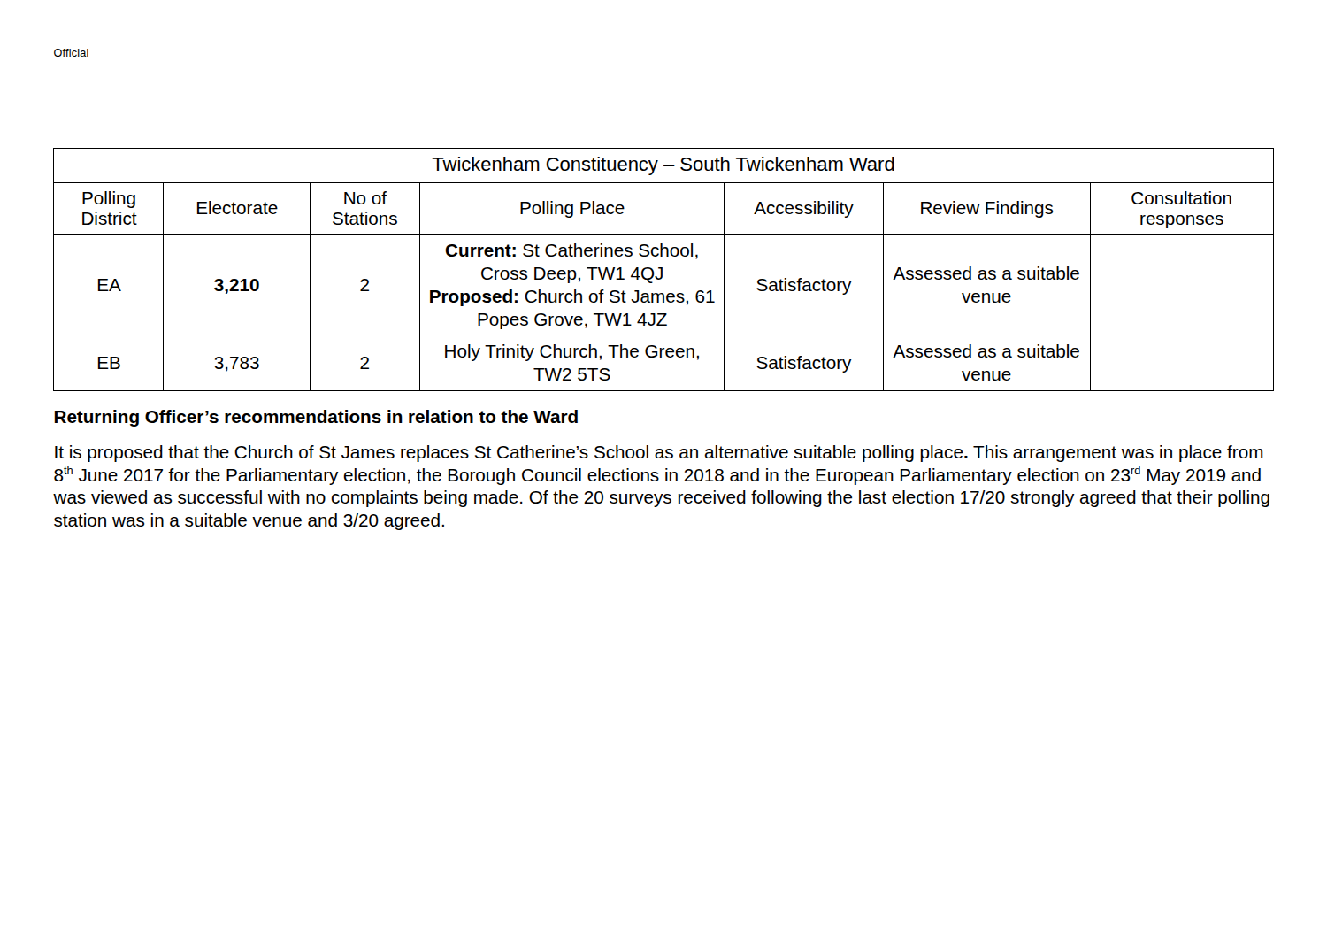Official
Twickenham Constituency – South Twickenham Ward
| Polling District | Electorate | No of Stations | Polling Place | Accessibility | Review Findings | Consultation responses |
| --- | --- | --- | --- | --- | --- | --- |
| EA | 3,210 | 2 | Current: St Catherines School, Cross Deep, TW1 4QJ Proposed: Church of St James, 61 Popes Grove, TW1 4JZ | Satisfactory | Assessed as a suitable venue | |
| EB | 3,783 | 2 | Holy Trinity Church, The Green, TW2 5TS | Satisfactory | Assessed as a suitable venue | |
Returning Officer’s recommendations in relation to the Ward
It is proposed that the Church of St James replaces St Catherine’s School as an alternative suitable polling place. This arrangement was in place from 8th June 2017 for the Parliamentary election, the Borough Council elections in 2018 and in the European Parliamentary election on 23rd May 2019 and was viewed as successful with no complaints being made. Of the 20 surveys received following the last election 17/20 strongly agreed that their polling station was in a suitable venue and 3/20 agreed.